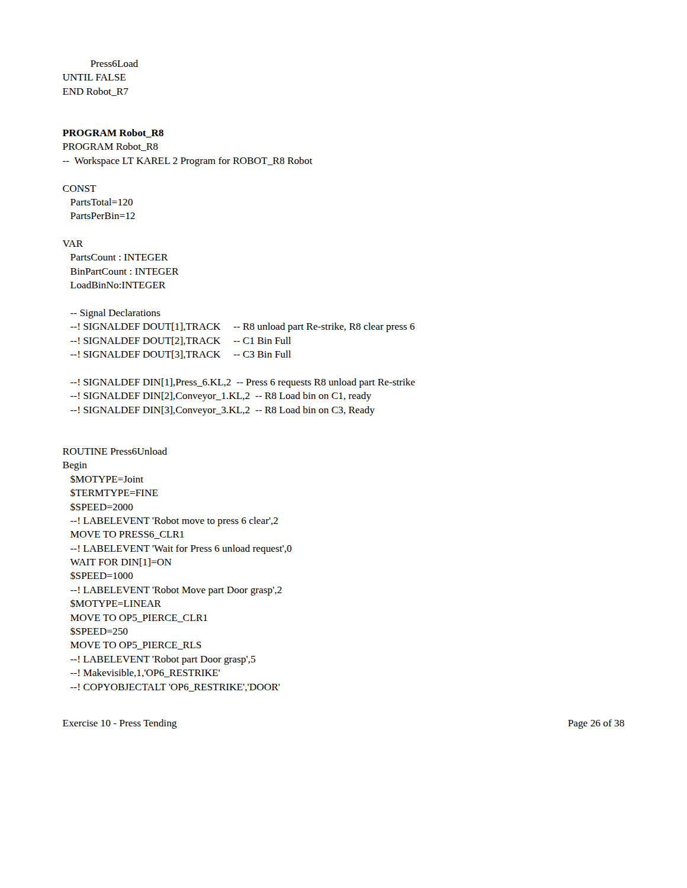Press6Load
UNTIL FALSE
END Robot_R7
PROGRAM Robot_R8
PROGRAM Robot_R8
--  Workspace LT KAREL 2 Program for ROBOT_R8 Robot
CONST
   PartsTotal=120
   PartsPerBin=12
VAR
   PartsCount : INTEGER
   BinPartCount : INTEGER
   LoadBinNo:INTEGER
   -- Signal Declarations
   --! SIGNALDEF DOUT[1],TRACK     -- R8 unload part Re-strike, R8 clear press 6
   --! SIGNALDEF DOUT[2],TRACK     -- C1 Bin Full
   --! SIGNALDEF DOUT[3],TRACK     -- C3 Bin Full
   --! SIGNALDEF DIN[1],Press_6.KL,2  -- Press 6 requests R8 unload part Re-strike
   --! SIGNALDEF DIN[2],Conveyor_1.KL,2  -- R8 Load bin on C1, ready
   --! SIGNALDEF DIN[3],Conveyor_3.KL,2  -- R8 Load bin on C3, Ready
ROUTINE Press6Unload
Begin
   $MOTYPE=Joint
   $TERMTYPE=FINE
   $SPEED=2000
   --! LABELEVENT 'Robot move to press 6 clear',2
   MOVE TO PRESS6_CLR1
   --! LABELEVENT 'Wait for Press 6 unload request',0
   WAIT FOR DIN[1]=ON
   $SPEED=1000
   --! LABELEVENT 'Robot Move part Door grasp',2
   $MOTYPE=LINEAR
   MOVE TO OP5_PIERCE_CLR1
   $SPEED=250
   MOVE TO OP5_PIERCE_RLS
   --! LABELEVENT 'Robot part Door grasp',5
   --! Makevisible,1,'OP6_RESTRIKE'
   --! COPYOBJECTALT 'OP6_RESTRIKE','DOOR'
Exercise 10 - Press Tending Page 26 of 38